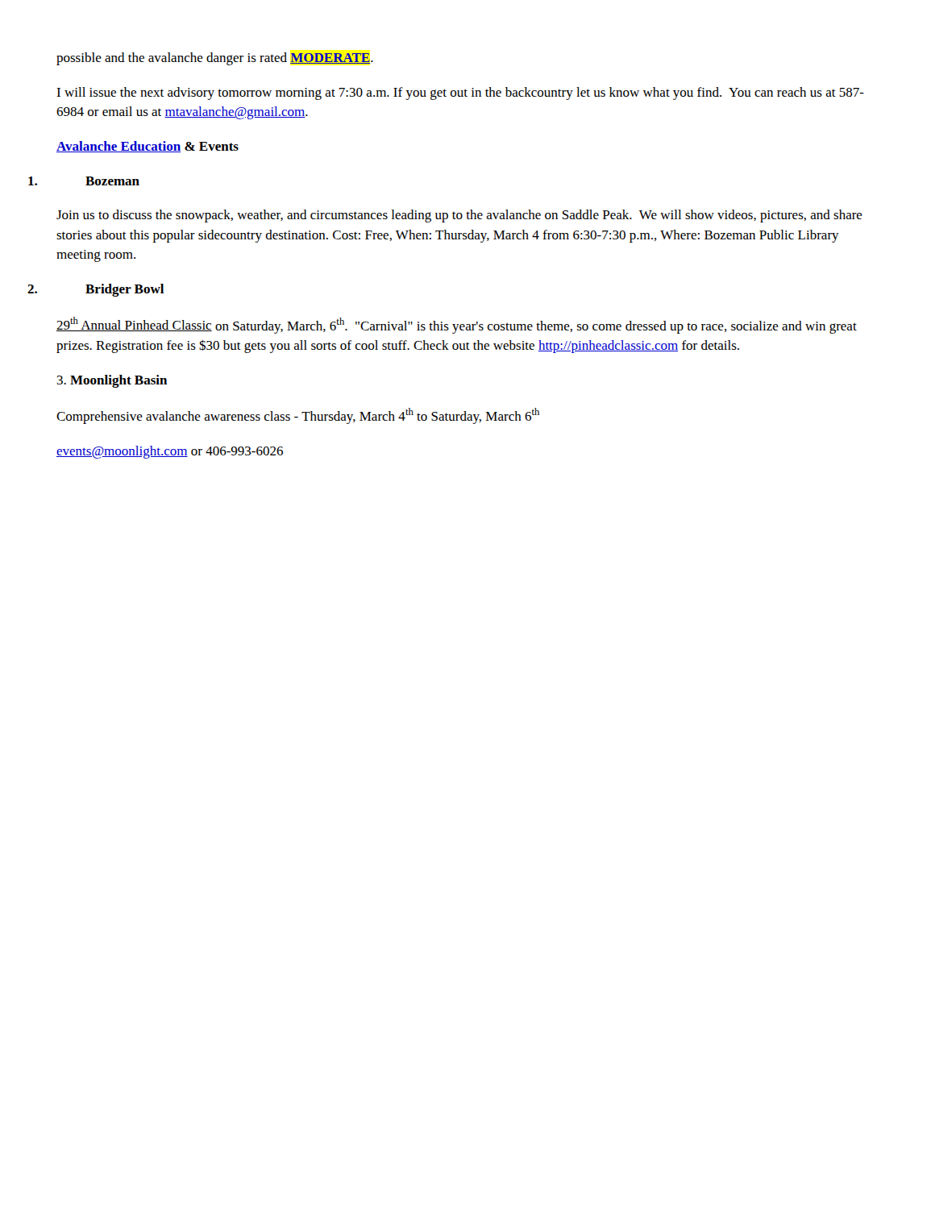possible and the avalanche danger is rated MODERATE.
I will issue the next advisory tomorrow morning at 7:30 a.m. If you get out in the backcountry let us know what you find. You can reach us at 587-6984 or email us at mtavalanche@gmail.com.
Avalanche Education & Events
1. Bozeman
Join us to discuss the snowpack, weather, and circumstances leading up to the avalanche on Saddle Peak. We will show videos, pictures, and share stories about this popular sidecountry destination. Cost: Free, When: Thursday, March 4 from 6:30-7:30 p.m., Where: Bozeman Public Library meeting room.
2. Bridger Bowl
29th Annual Pinhead Classic on Saturday, March, 6th. "Carnival" is this year's costume theme, so come dressed up to race, socialize and win great prizes. Registration fee is $30 but gets you all sorts of cool stuff. Check out the website http://pinheadclassic.com for details.
3. Moonlight Basin
Comprehensive avalanche awareness class - Thursday, March 4th to Saturday, March 6th
events@moonlight.com or 406-993-6026